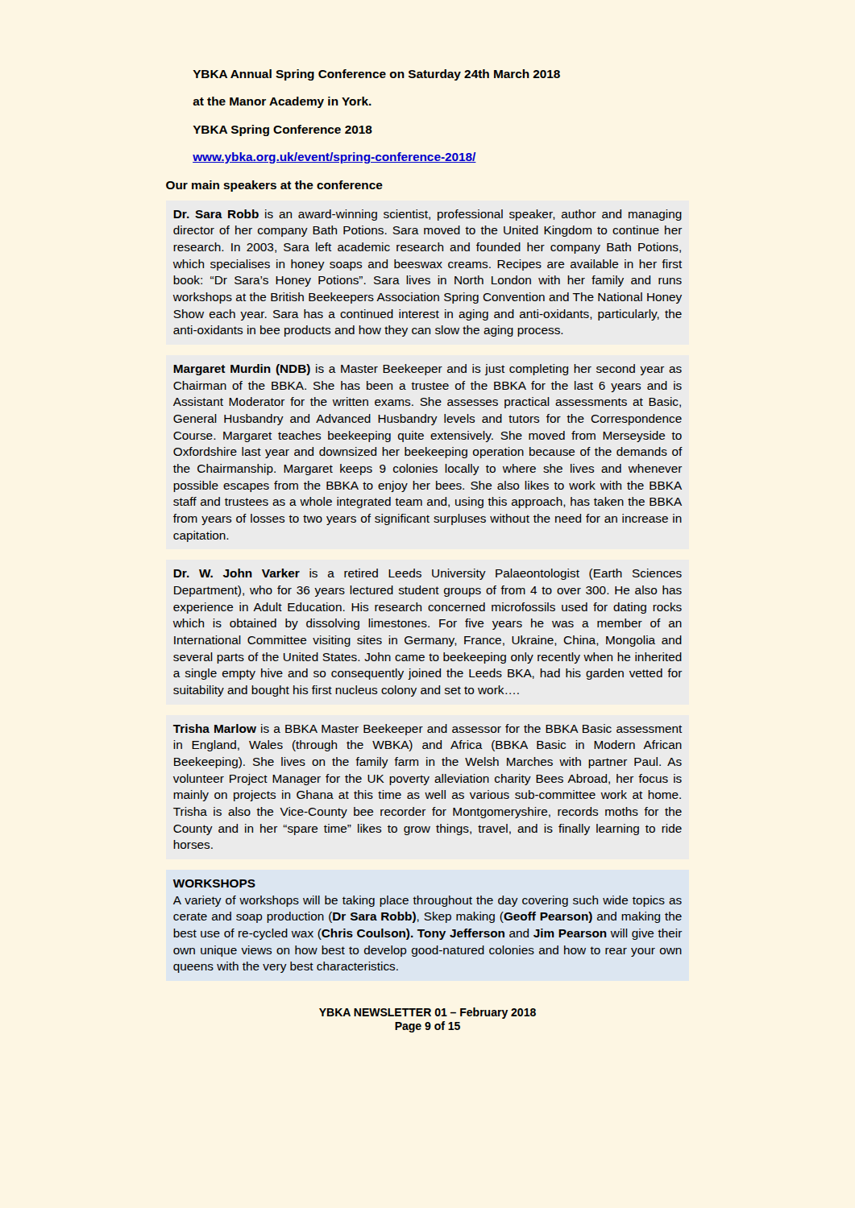YBKA Annual Spring Conference on Saturday 24th March 2018
at the Manor Academy in York.
YBKA Spring Conference 2018
www.ybka.org.uk/event/spring-conference-2018/
Our main speakers at the conference
Dr. Sara Robb is an award-winning scientist, professional speaker, author and managing director of her company Bath Potions. Sara moved to the United Kingdom to continue her research. In 2003, Sara left academic research and founded her company Bath Potions, which specialises in honey soaps and beeswax creams. Recipes are available in her first book: “Dr Sara’s Honey Potions”. Sara lives in North London with her family and runs workshops at the British Beekeepers Association Spring Convention and The National Honey Show each year. Sara has a continued interest in aging and anti-oxidants, particularly, the anti-oxidants in bee products and how they can slow the aging process.
Margaret Murdin (NDB) is a Master Beekeeper and is just completing her second year as Chairman of the BBKA. She has been a trustee of the BBKA for the last 6 years and is Assistant Moderator for the written exams. She assesses practical assessments at Basic, General Husbandry and Advanced Husbandry levels and tutors for the Correspondence Course. Margaret teaches beekeeping quite extensively. She moved from Merseyside to Oxfordshire last year and downsized her beekeeping operation because of the demands of the Chairmanship. Margaret keeps 9 colonies locally to where she lives and whenever possible escapes from the BBKA to enjoy her bees. She also likes to work with the BBKA staff and trustees as a whole integrated team and, using this approach, has taken the BBKA from years of losses to two years of significant surpluses without the need for an increase in capitation.
Dr. W. John Varker is a retired Leeds University Palaeontologist (Earth Sciences Department), who for 36 years lectured student groups of from 4 to over 300. He also has experience in Adult Education. His research concerned microfossils used for dating rocks which is obtained by dissolving limestones. For five years he was a member of an International Committee visiting sites in Germany, France, Ukraine, China, Mongolia and several parts of the United States. John came to beekeeping only recently when he inherited a single empty hive and so consequently joined the Leeds BKA, had his garden vetted for suitability and bought his first nucleus colony and set to work….
Trisha Marlow is a BBKA Master Beekeeper and assessor for the BBKA Basic assessment in England, Wales (through the WBKA) and Africa (BBKA Basic in Modern African Beekeeping). She lives on the family farm in the Welsh Marches with partner Paul. As volunteer Project Manager for the UK poverty alleviation charity Bees Abroad, her focus is mainly on projects in Ghana at this time as well as various sub-committee work at home. Trisha is also the Vice-County bee recorder for Montgomeryshire, records moths for the County and in her “spare time” likes to grow things, travel, and is finally learning to ride horses.
WORKSHOPS A variety of workshops will be taking place throughout the day covering such wide topics as cerate and soap production (Dr Sara Robb), Skep making (Geoff Pearson) and making the best use of re-cycled wax (Chris Coulson). Tony Jefferson and Jim Pearson will give their own unique views on how best to develop good-natured colonies and how to rear your own queens with the very best characteristics.
YBKA NEWSLETTER 01 – February 2018
Page 9 of 15